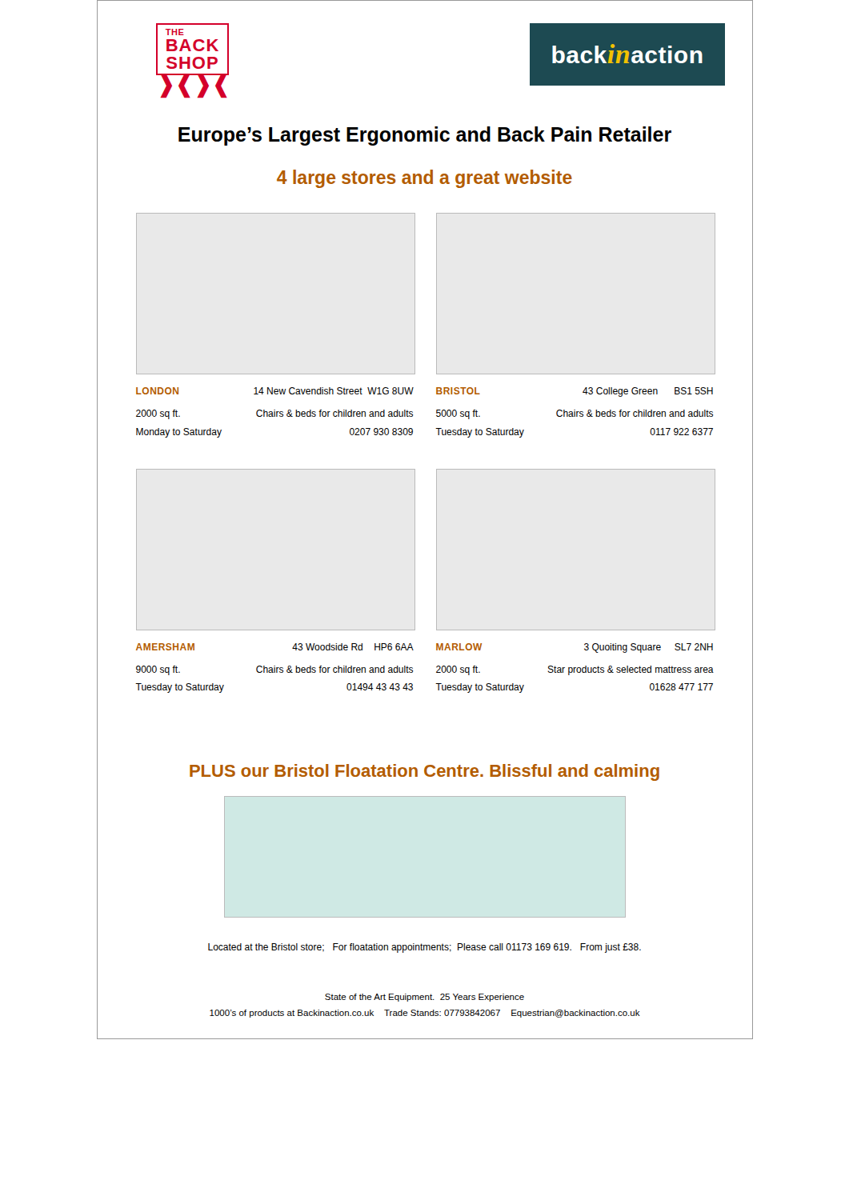THE BACK SHOP
❱❰❱❰
backinaction
Europe’s Largest Ergonomic and Back Pain Retailer
4 large stores and a great website
| LONDON 14 New Cavendish Street W1G 8UW 2000 sq ft. Chairs & beds for children and adults Monday to Saturday 0207 930 8309 | BRISTOL 43 College Green BS1 5SH 5000 sq ft. Chairs & beds for children and adults Tuesday to Saturday 0117 922 6377 |
| AMERSHAM 43 Woodside Rd HP6 6AA 9000 sq ft. Chairs & beds for children and adults Tuesday to Saturday 01494 43 43 43 | MARLOW 3 Quoiting Square SL7 2NH 2000 sq ft. Star products & selected mattress area Tuesday to Saturday 01628 477 177 |
PLUS our Bristol Floatation Centre. Blissful and calming
Located at the Bristol store; For floatation appointments; Please call 01173 169 619. From just £38.
State of the Art Equipment. 25 Years Experience
1000’s of products at Backinaction.co.uk Trade Stands: 07793842067 Equestrian@backinaction.co.uk